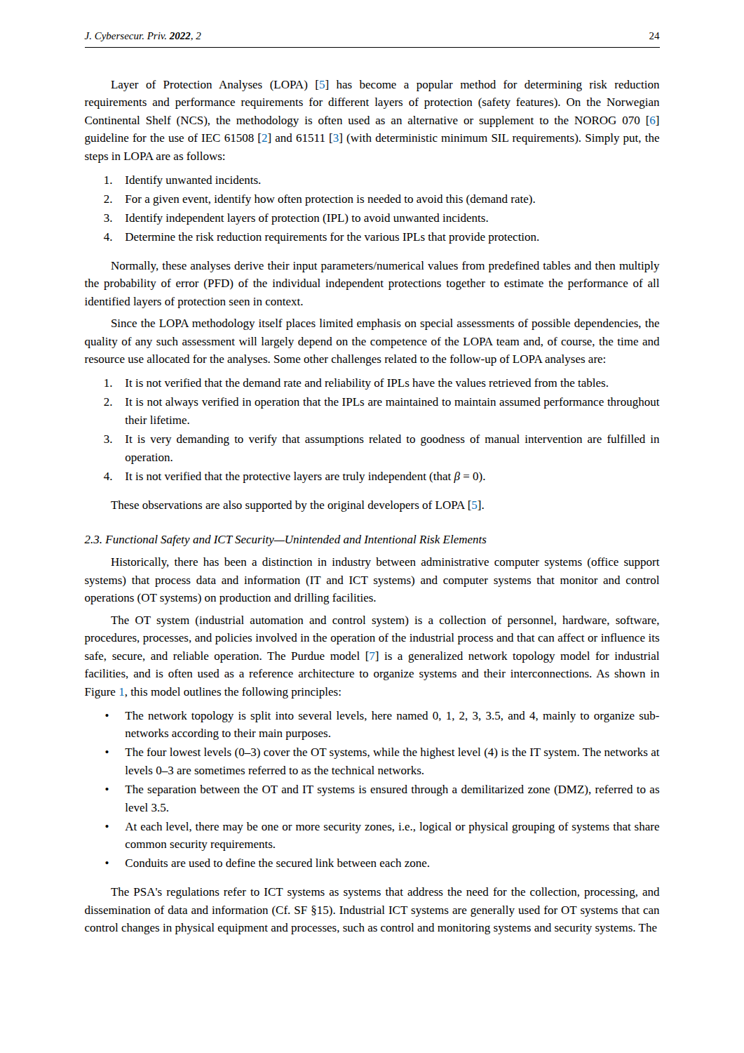J. Cybersecur. Priv. 2022, 2 24
Layer of Protection Analyses (LOPA) [5] has become a popular method for determining risk reduction requirements and performance requirements for different layers of protection (safety features). On the Norwegian Continental Shelf (NCS), the methodology is often used as an alternative or supplement to the NOROG 070 [6] guideline for the use of IEC 61508 [2] and 61511 [3] (with deterministic minimum SIL requirements). Simply put, the steps in LOPA are as follows:
Identify unwanted incidents.
For a given event, identify how often protection is needed to avoid this (demand rate).
Identify independent layers of protection (IPL) to avoid unwanted incidents.
Determine the risk reduction requirements for the various IPLs that provide protection.
Normally, these analyses derive their input parameters/numerical values from predefined tables and then multiply the probability of error (PFD) of the individual independent protections together to estimate the performance of all identified layers of protection seen in context.
Since the LOPA methodology itself places limited emphasis on special assessments of possible dependencies, the quality of any such assessment will largely depend on the competence of the LOPA team and, of course, the time and resource use allocated for the analyses. Some other challenges related to the follow-up of LOPA analyses are:
It is not verified that the demand rate and reliability of IPLs have the values retrieved from the tables.
It is not always verified in operation that the IPLs are maintained to maintain assumed performance throughout their lifetime.
It is very demanding to verify that assumptions related to goodness of manual intervention are fulfilled in operation.
It is not verified that the protective layers are truly independent (that β = 0).
These observations are also supported by the original developers of LOPA [5].
2.3. Functional Safety and ICT Security—Unintended and Intentional Risk Elements
Historically, there has been a distinction in industry between administrative computer systems (office support systems) that process data and information (IT and ICT systems) and computer systems that monitor and control operations (OT systems) on production and drilling facilities.
The OT system (industrial automation and control system) is a collection of personnel, hardware, software, procedures, processes, and policies involved in the operation of the industrial process and that can affect or influence its safe, secure, and reliable operation. The Purdue model [7] is a generalized network topology model for industrial facilities, and is often used as a reference architecture to organize systems and their interconnections. As shown in Figure 1, this model outlines the following principles:
The network topology is split into several levels, here named 0, 1, 2, 3, 3.5, and 4, mainly to organize sub-networks according to their main purposes.
The four lowest levels (0–3) cover the OT systems, while the highest level (4) is the IT system. The networks at levels 0–3 are sometimes referred to as the technical networks.
The separation between the OT and IT systems is ensured through a demilitarized zone (DMZ), referred to as level 3.5.
At each level, there may be one or more security zones, i.e., logical or physical grouping of systems that share common security requirements.
Conduits are used to define the secured link between each zone.
The PSA's regulations refer to ICT systems as systems that address the need for the collection, processing, and dissemination of data and information (Cf. SF §15). Industrial ICT systems are generally used for OT systems that can control changes in physical equipment and processes, such as control and monitoring systems and security systems. The